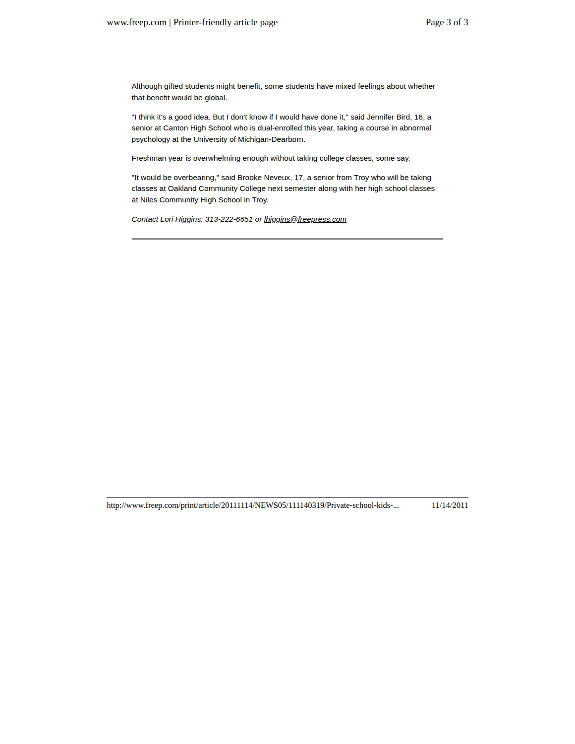www.freep.com | Printer-friendly article page
Page 3 of 3
Although gifted students might benefit, some students have mixed feelings about whether that benefit would be global.
"I think it's a good idea. But I don't know if I would have done it," said Jennifer Bird, 16, a senior at Canton High School who is dual-enrolled this year, taking a course in abnormal psychology at the University of Michigan-Dearborn.
Freshman year is overwhelming enough without taking college classes, some say.
"It would be overbearing," said Brooke Neveux, 17, a senior from Troy who will be taking classes at Oakland Community College next semester along with her high school classes at Niles Community High School in Troy.
Contact Lori Higgins: 313-222-6651 or lhiggins@freepress.com
http://www.freep.com/print/article/20111114/NEWS05/111140319/Private-school-kids-...
11/14/2011